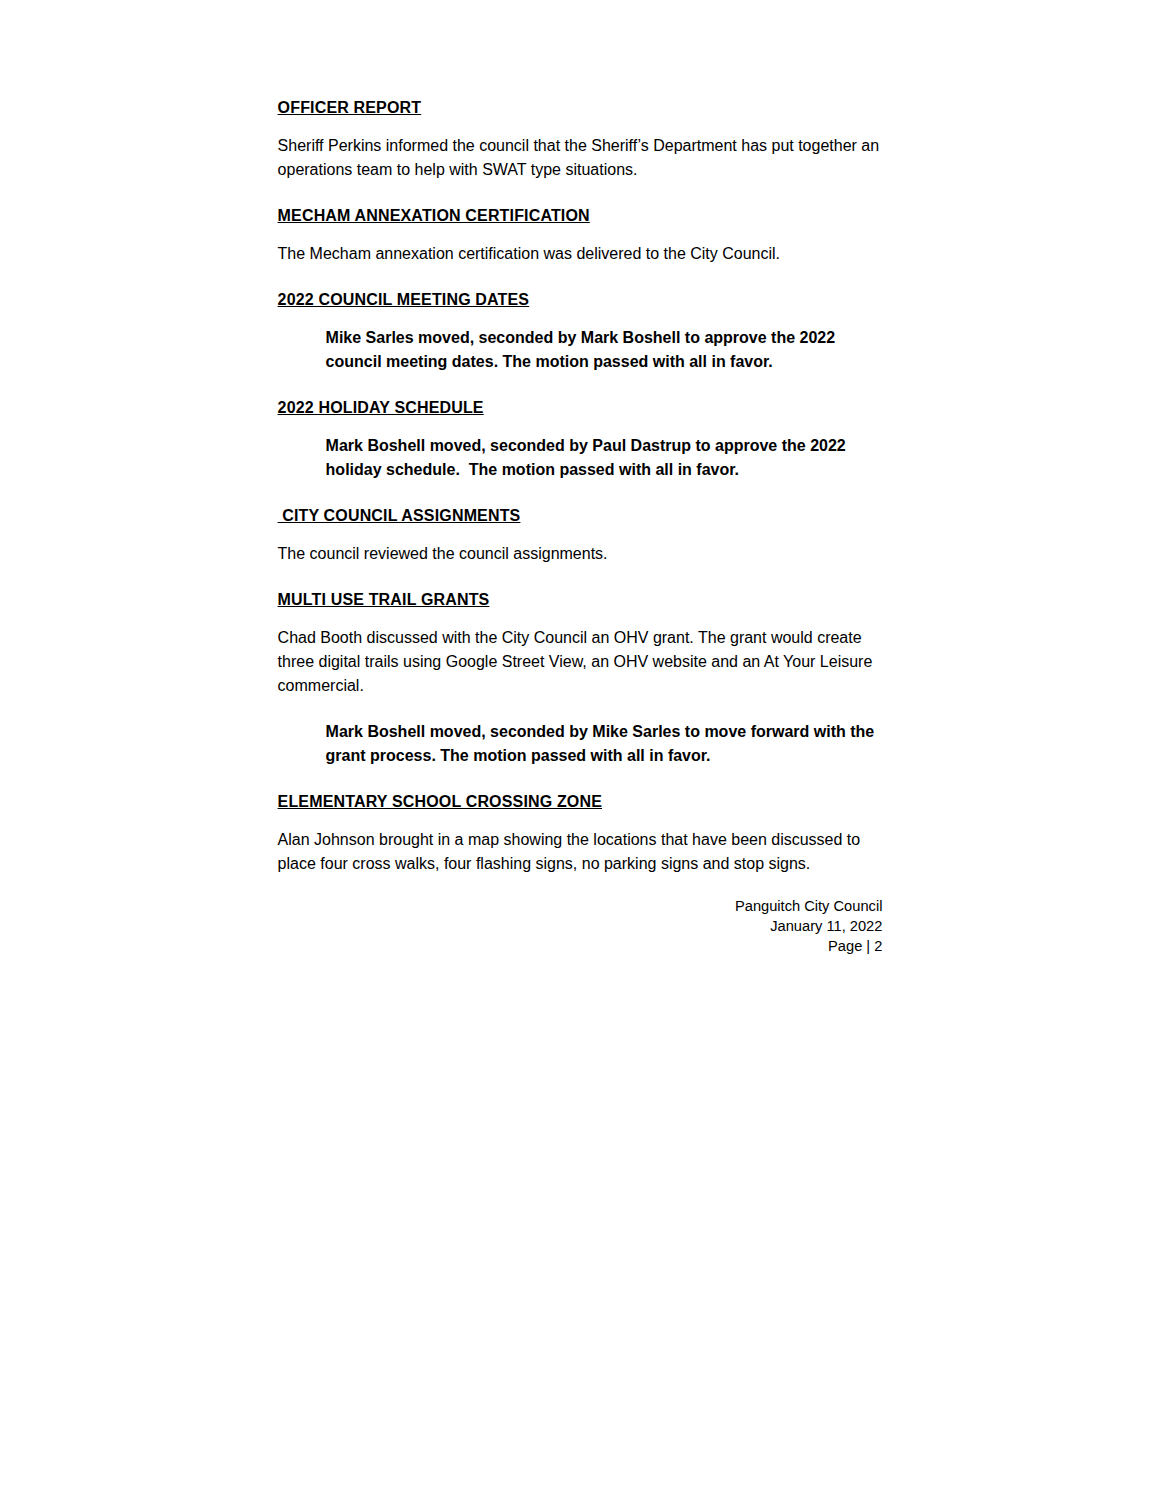OFFICER REPORT
Sheriff Perkins informed the council that the Sheriff’s Department has put together an operations team to help with SWAT type situations.
MECHAM ANNEXATION CERTIFICATION
The Mecham annexation certification was delivered to the City Council.
2022 COUNCIL MEETING DATES
Mike Sarles moved, seconded by Mark Boshell to approve the 2022 council meeting dates. The motion passed with all in favor.
2022 HOLIDAY SCHEDULE
Mark Boshell moved, seconded by Paul Dastrup to approve the 2022 holiday schedule. The motion passed with all in favor.
CITY COUNCIL ASSIGNMENTS
The council reviewed the council assignments.
MULTI USE TRAIL GRANTS
Chad Booth discussed with the City Council an OHV grant. The grant would create three digital trails using Google Street View, an OHV website and an At Your Leisure commercial.
Mark Boshell moved, seconded by Mike Sarles to move forward with the grant process. The motion passed with all in favor.
ELEMENTARY SCHOOL CROSSING ZONE
Alan Johnson brought in a map showing the locations that have been discussed to place four cross walks, four flashing signs, no parking signs and stop signs.
Panguitch City Council
January 11, 2022
Page | 2